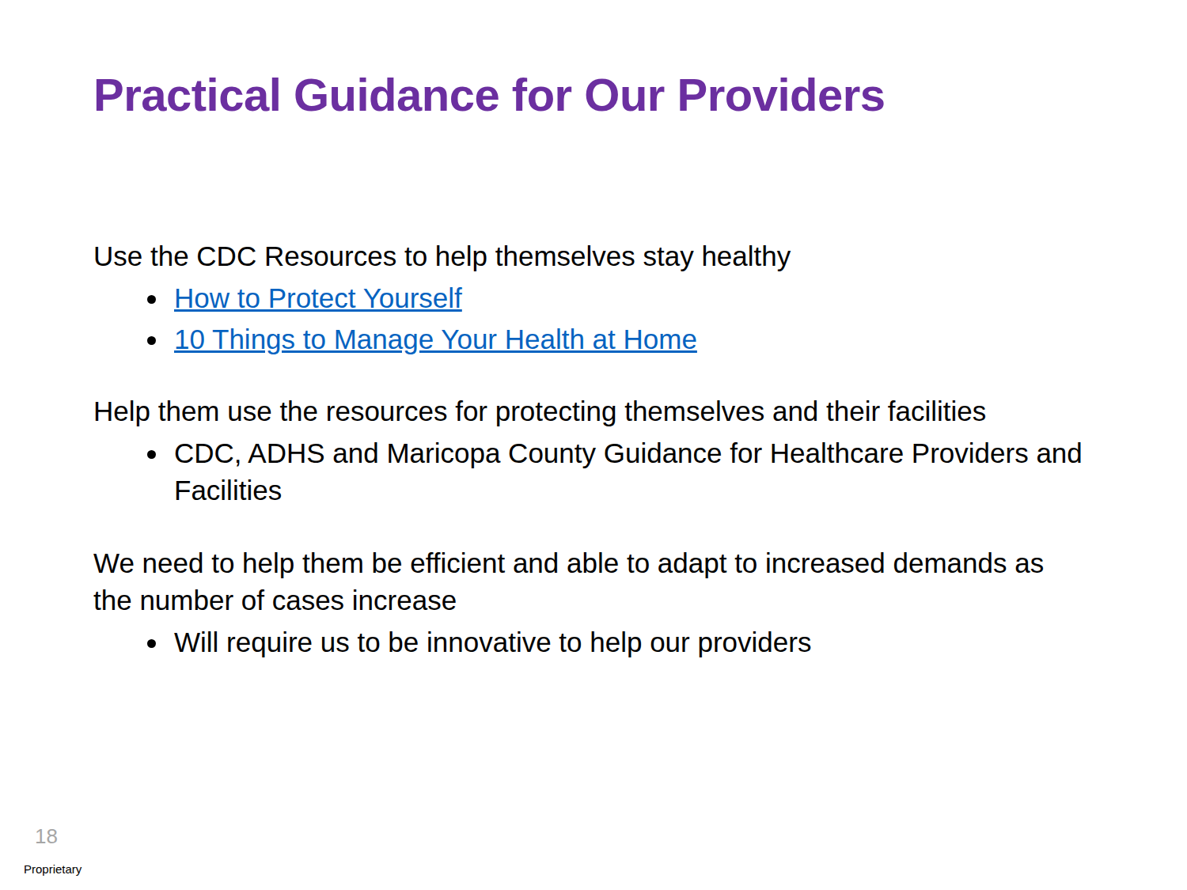Practical Guidance for Our Providers
Use the CDC Resources to help themselves stay healthy
How to Protect Yourself
10 Things to Manage Your Health at Home
Help them use the resources for protecting themselves and their facilities
CDC, ADHS and Maricopa County Guidance for Healthcare Providers and Facilities
We need to help them be efficient and able to adapt to increased demands as the number of cases increase
Will require us to be innovative to help our providers
18
Proprietary